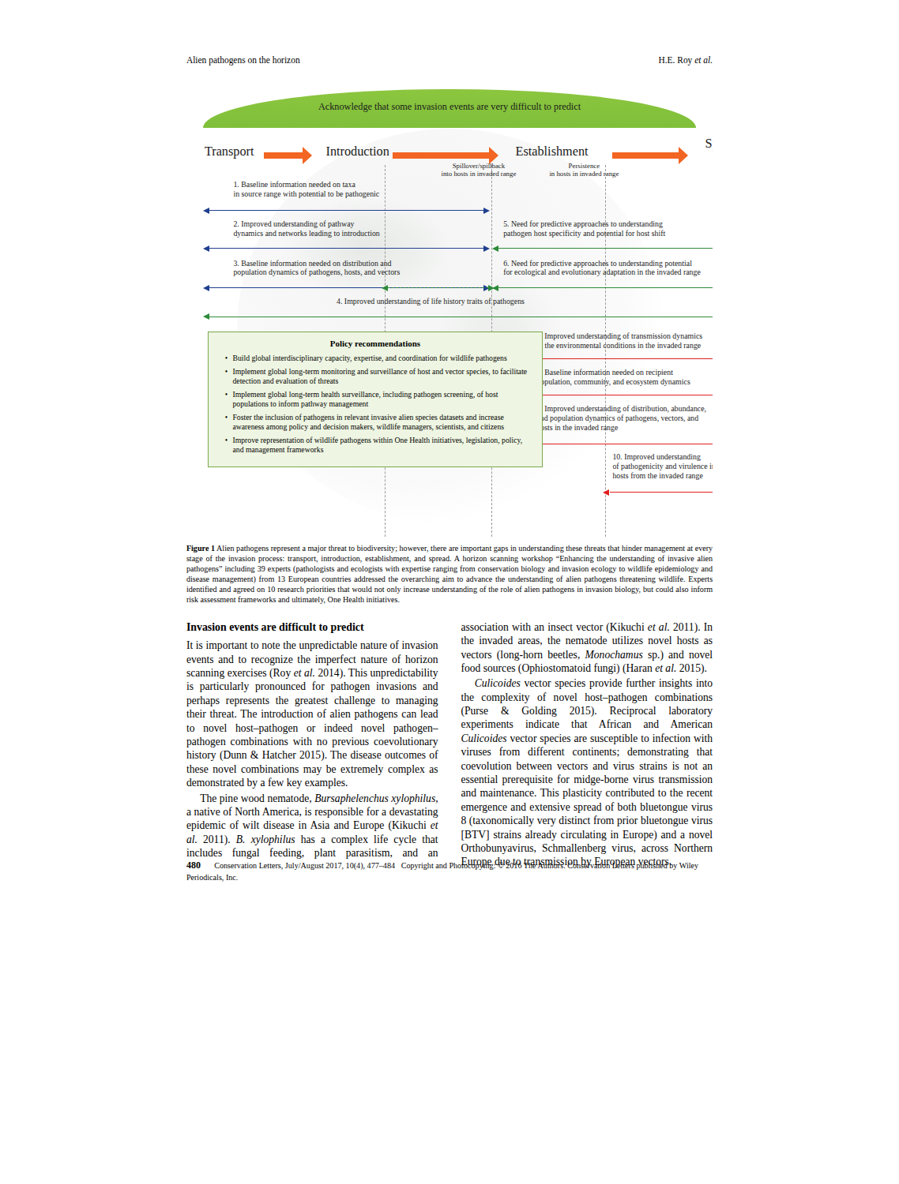Alien pathogens on the horizon
H.E. Roy et al.
Acknowledge that some invasion events are very difficult to predict
Transport
Introduction
Establishment
Spread
Spillover/spillback
into hosts in invaded range
Persistence
in hosts in invaded range
1. Baseline information needed on taxa
in source range with potential to be pathogenic
2. Improved understanding of pathway
dynamics and networks leading to introduction
5. Need for predictive approaches to understanding
pathogen host specificity and potential for host shift
3. Baseline information needed on distribution and
population dynamics of pathogens, hosts, and vectors
6. Need for predictive approaches to understanding potential
for ecological and evolutionary adaptation in the invaded range
4. Improved understanding of life history traits of pathogens
7. Improved understanding of transmission dynamics
in the environmental conditions in the invaded range
8. Baseline information needed on recipient
population, community, and ecosystem dynamics
9. Improved understanding of distribution, abundance,
and population dynamics of pathogens, vectors, and
hosts in the invaded range
10. Improved understanding
of pathogenicity and virulence in
hosts from the invaded range
Policy recommendations
Build global interdisciplinary capacity, expertise, and coordination for wildlife pathogens
Implement global long-term monitoring and surveillance of host and vector species, to facilitate detection and evaluation of threats
Implement global long-term health surveillance, including pathogen screening, of host populations to inform pathway management
Foster the inclusion of pathogens in relevant invasive alien species datasets and increase awareness among policy and decision makers, wildlife managers, scientists, and citizens
Improve representation of wildlife pathogens within One Health initiatives, legislation, policy, and management frameworks
Figure 1 Alien pathogens represent a major threat to biodiversity; however, there are important gaps in understanding these threats that hinder management at every stage of the invasion process: transport, introduction, establishment, and spread. A horizon scanning workshop “Enhancing the understanding of invasive alien pathogens” including 39 experts (pathologists and ecologists with expertise ranging from conservation biology and invasion ecology to wildlife epidemiology and disease management) from 13 European countries addressed the overarching aim to advance the understanding of alien pathogens threatening wildlife. Experts identified and agreed on 10 research priorities that would not only increase understanding of the role of alien pathogens in invasion biology, but could also inform risk assessment frameworks and ultimately, One Health initiatives.
Invasion events are difficult to predict
It is important to note the unpredictable nature of invasion events and to recognize the imperfect nature of horizon scanning exercises (Roy et al. 2014). This unpredictability is particularly pronounced for pathogen invasions and perhaps represents the greatest challenge to managing their threat. The introduction of alien pathogens can lead to novel host–pathogen or indeed novel pathogen–pathogen combinations with no previous coevolutionary history (Dunn & Hatcher 2015). The disease outcomes of these novel combinations may be extremely complex as demonstrated by a few key examples.
The pine wood nematode, Bursaphelenchus xylophilus, a native of North America, is responsible for a devastating epidemic of wilt disease in Asia and Europe (Kikuchi et al. 2011). B. xylophilus has a complex life cycle that includes fungal feeding, plant parasitism, and an association with an insect vector (Kikuchi et al. 2011). In the invaded areas, the nematode utilizes novel hosts as vectors (long-horn beetles, Monochamus sp.) and novel food sources (Ophiostomatoid fungi) (Haran et al. 2015).
Culicoides vector species provide further insights into the complexity of novel host–pathogen combinations (Purse & Golding 2015). Reciprocal laboratory experiments indicate that African and American Culicoides vector species are susceptible to infection with viruses from different continents; demonstrating that coevolution between vectors and virus strains is not an essential prerequisite for midge-borne virus transmission and maintenance. This plasticity contributed to the recent emergence and extensive spread of both bluetongue virus 8 (taxonomically very distinct from prior bluetongue virus [BTV] strains already circulating in Europe) and a novel Orthobunyavirus, Schmallenberg virus, across Northern Europe due to transmission by European vectors.
480 Conservation Letters, July/August 2017, 10(4), 477–484 Copyright and Photocopying: © 2016 The Authors. Conservation Letters published by Wiley Periodicals, Inc.